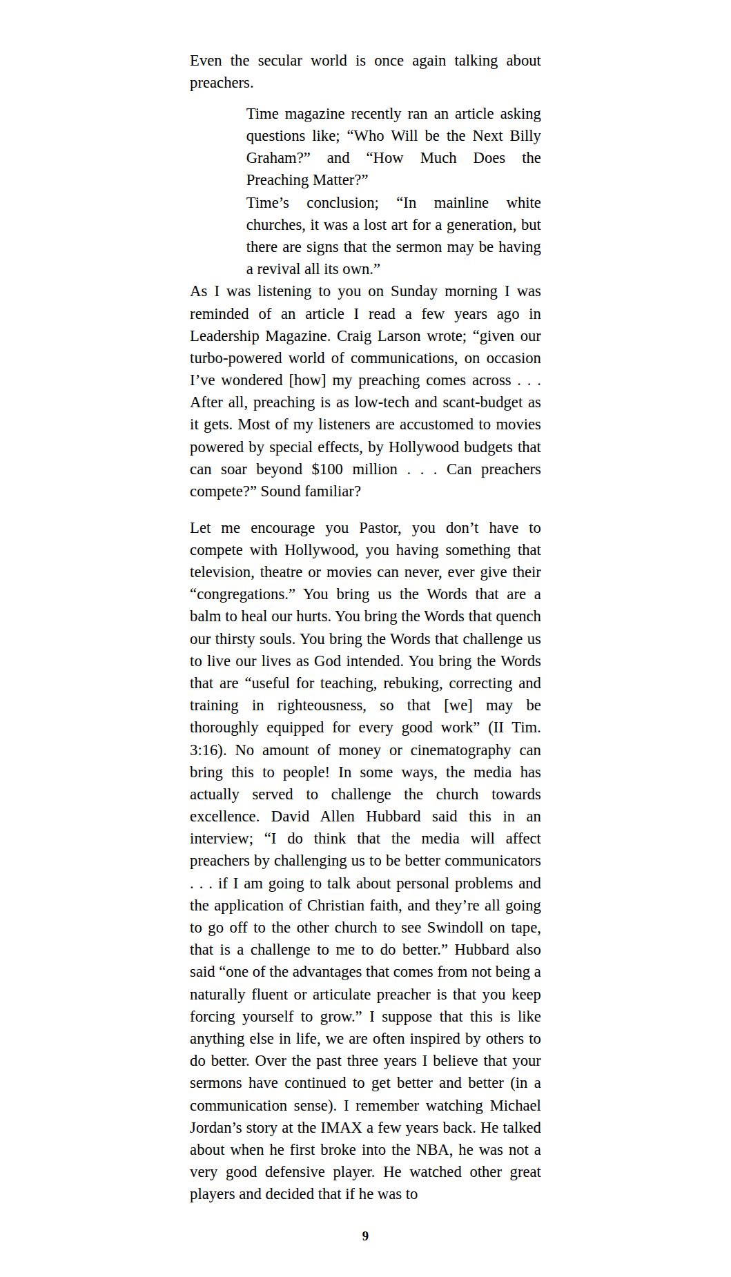Even the secular world is once again talking about preachers.
Time magazine recently ran an article asking questions like; “Who Will be the Next Billy Graham?” and “How Much Does the Preaching Matter?”
Time’s conclusion; “In mainline white churches, it was a lost art for a generation, but there are signs that the sermon may be having a revival all its own.”
As I was listening to you on Sunday morning I was reminded of an article I read a few years ago in Leadership Magazine. Craig Larson wrote; “given our turbo-powered world of communications, on occasion I’ve wondered [how] my preaching comes across . . . After all, preaching is as low-tech and scant-budget as it gets. Most of my listeners are accustomed to movies powered by special effects, by Hollywood budgets that can soar beyond $100 million . . . Can preachers compete?” Sound familiar?
Let me encourage you Pastor, you don’t have to compete with Hollywood, you having something that television, theatre or movies can never, ever give their “congregations.” You bring us the Words that are a balm to heal our hurts. You bring the Words that quench our thirsty souls. You bring the Words that challenge us to live our lives as God intended. You bring the Words that are “useful for teaching, rebuking, correcting and training in righteousness, so that [we] may be thoroughly equipped for every good work” (II Tim. 3:16). No amount of money or cinematography can bring this to people! In some ways, the media has actually served to challenge the church towards excellence. David Allen Hubbard said this in an interview; “I do think that the media will affect preachers by challenging us to be better communicators . . . if I am going to talk about personal problems and the application of Christian faith, and they’re all going to go off to the other church to see Swindoll on tape, that is a challenge to me to do better.” Hubbard also said “one of the advantages that comes from not being a naturally fluent or articulate preacher is that you keep forcing yourself to grow.” I suppose that this is like anything else in life, we are often inspired by others to do better. Over the past three years I believe that your sermons have continued to get better and better (in a communication sense). I remember watching Michael Jordan’s story at the IMAX a few years back. He talked about when he first broke into the NBA, he was not a very good defensive player. He watched other great players and decided that if he was to
9